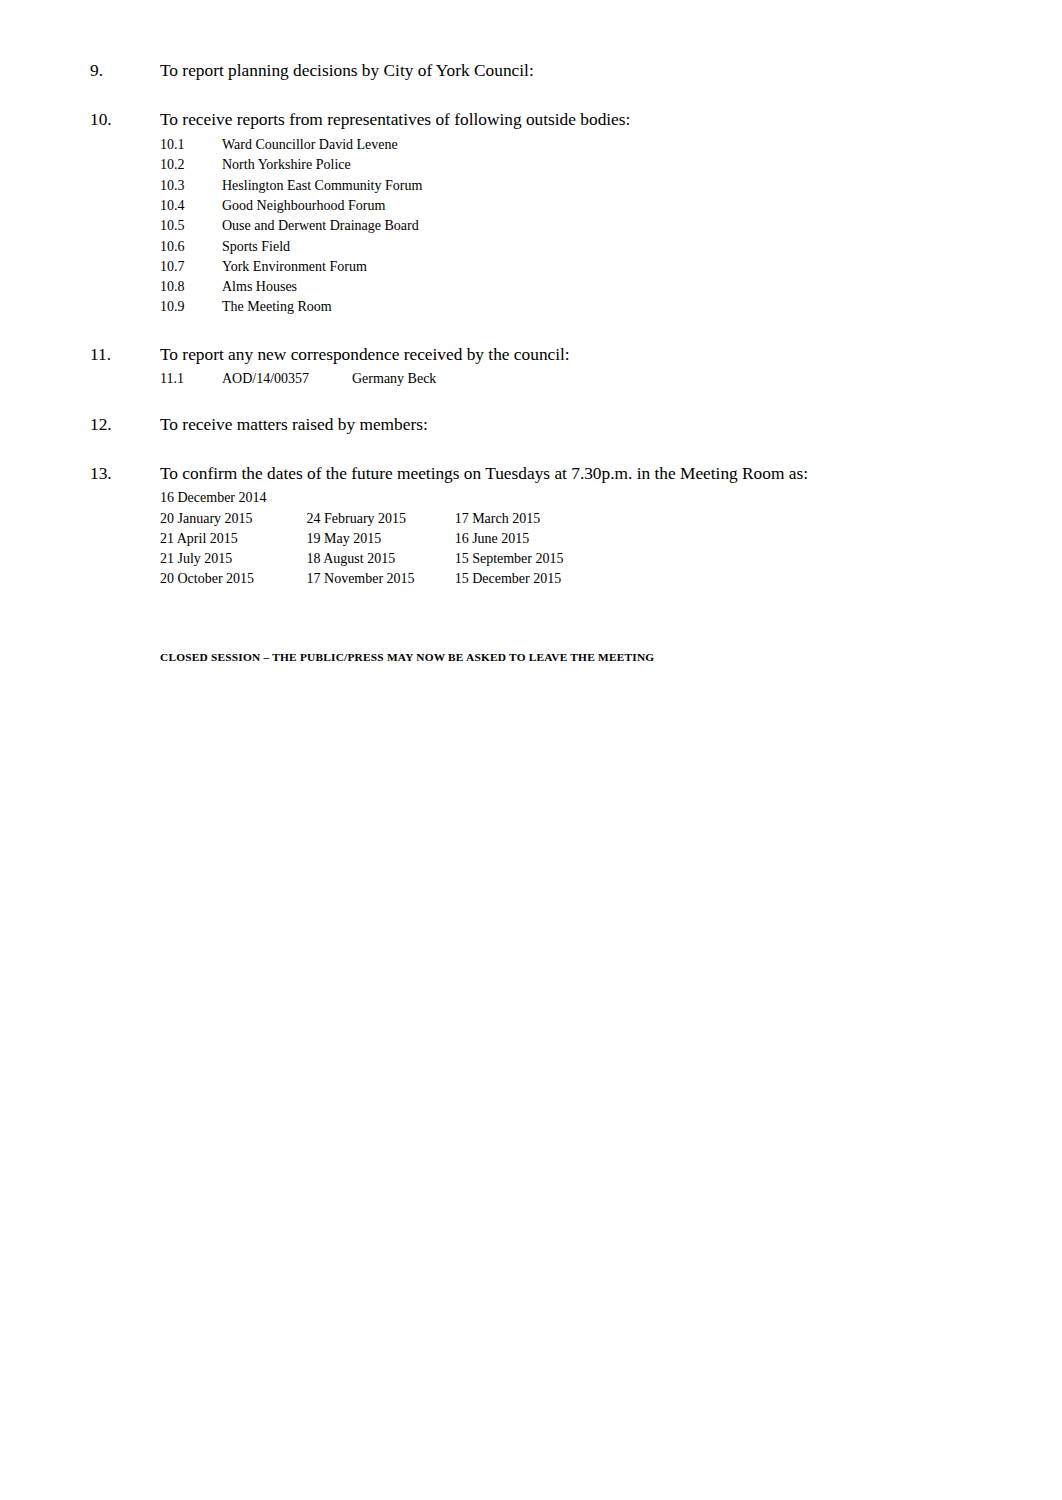9.
To report planning decisions by City of York Council:
10.
To receive reports from representatives of following outside bodies:
10.1 Ward Councillor David Levene
10.2 North Yorkshire Police
10.3 Heslington East Community Forum
10.4 Good Neighbourhood Forum
10.5 Ouse and Derwent Drainage Board
10.6 Sports Field
10.7 York Environment Forum
10.8 Alms Houses
10.9 The Meeting Room
11.
To report any new correspondence received by the council:
11.1 AOD/14/00357 Germany Beck
12.
To receive matters raised by members:
13.
To confirm the dates of the future meetings on Tuesdays at 7.30p.m. in the Meeting Room as:
| 16 December 2014 | | |
| 20 January 2015 | 24 February 2015 | 17 March 2015 |
| 21 April 2015 | 19 May 2015 | 16 June 2015 |
| 21 July 2015 | 18 August 2015 | 15 September 2015 |
| 20 October 2015 | 17 November 2015 | 15 December 2015 |
CLOSED SESSION – THE PUBLIC/PRESS MAY NOW BE ASKED TO LEAVE THE MEETING